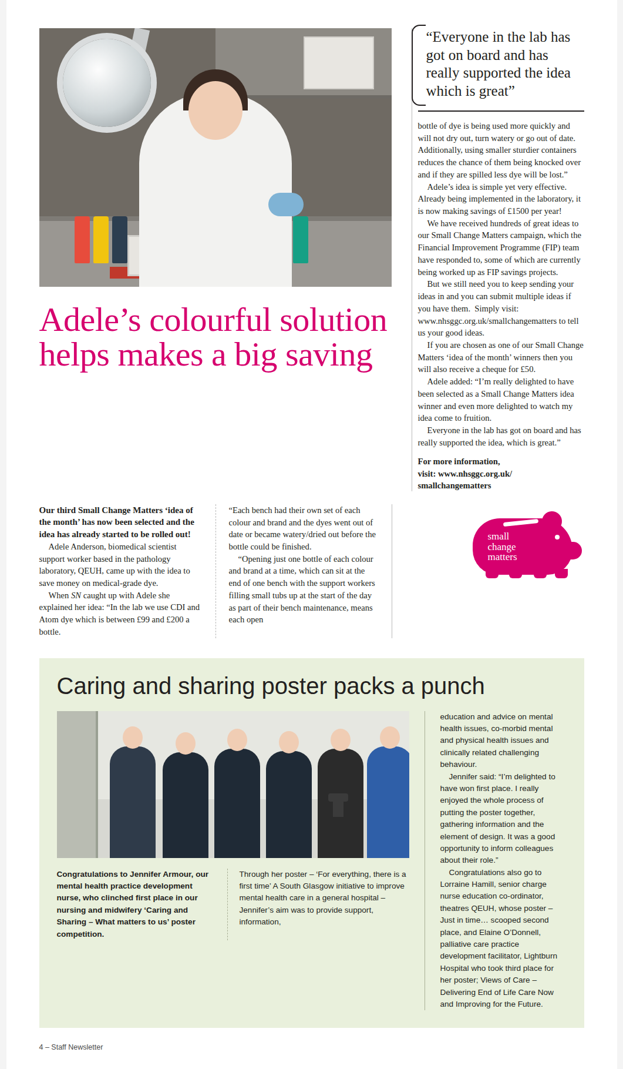Adele’s colourful solution
helps makes a big saving
“Everyone in the lab has got on board and has really supported the idea which is great”
bottle of dye is being used more quickly and will not dry out, turn watery or go out of date. Additionally, using smaller sturdier containers reduces the chance of them being knocked over and if they are spilled less dye will be lost.”
Adele’s idea is simple yet very effective. Already being implemented in the laboratory, it is now making savings of £1500 per year!
We have received hundreds of great ideas to our Small Change Matters campaign, which the Financial Improvement Programme (FIP) team have responded to, some of which are currently being worked up as FIP savings projects.
But we still need you to keep sending your ideas in and you can submit multiple ideas if you have them. Simply visit: www.nhsggc.org.uk/smallchangematters to tell us your good ideas.
If you are chosen as one of our Small Change Matters ‘idea of the month’ winners then you will also receive a cheque for £50.
Adele added: “I’m really delighted to have been selected as a Small Change Matters idea winner and even more delighted to watch my idea come to fruition.
Everyone in the lab has got on board and has really supported the idea, which is great.”
For more information,
visit: www.nhsggc.org.uk/
smallchangematters
Our third Small Change Matters ‘idea of the month’ has now been selected and the idea has already started to be rolled out!
Adele Anderson, biomedical scientist support worker based in the pathology laboratory, QEUH, came up with the idea to save money on medical-grade dye.
When SN caught up with Adele she explained her idea: “In the lab we use CDI and Atom dye which is between £99 and £200 a bottle.
“Each bench had their own set of each colour and brand and the dyes went out of date or became watery/dried out before the bottle could be finished.
“Opening just one bottle of each colour and brand at a time, which can sit at the end of one bench with the support workers filling small tubs up at the start of the day as part of their bench maintenance, means each open
small change matters
Caring and sharing poster packs a punch
Congratulations to Jennifer Armour, our mental health practice development nurse, who clinched first place in our nursing and midwifery ‘Caring and Sharing – What matters to us’ poster competition.
Through her poster – ‘For everything, there is a first time’ A South Glasgow initiative to improve mental health care in a general hospital – Jennifer’s aim was to provide support, information,
education and advice on mental health issues, co-morbid mental and physical health issues and clinically related challenging behaviour.
Jennifer said: “I’m delighted to have won first place. I really enjoyed the whole process of putting the poster together, gathering information and the element of design. It was a good opportunity to inform colleagues about their role.”
Congratulations also go to Lorraine Hamill, senior charge nurse education co-ordinator, theatres QEUH, whose poster – Just in time… scooped second place, and Elaine O’Donnell, palliative care practice development facilitator, Lightburn Hospital who took third place for her poster; Views of Care – Delivering End of Life Care Now and Improving for the Future.
4 – Staff Newsletter